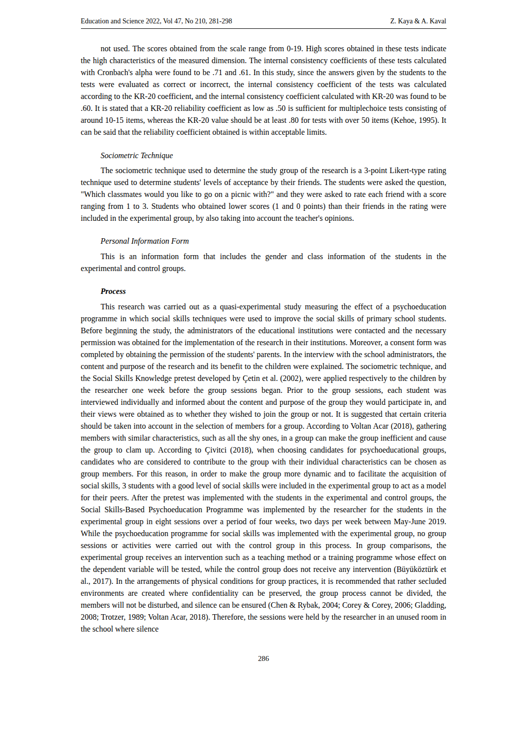Education and Science 2022, Vol 47, No 210, 281-298
Z. Kaya & A. Kaval
not used. The scores obtained from the scale range from 0-19. High scores obtained in these tests indicate the high characteristics of the measured dimension. The internal consistency coefficients of these tests calculated with Cronbach's alpha were found to be .71 and .61. In this study, since the answers given by the students to the tests were evaluated as correct or incorrect, the internal consistency coefficient of the tests was calculated according to the KR-20 coefficient, and the internal consistency coefficient calculated with KR-20 was found to be .60. It is stated that a KR-20 reliability coefficient as low as .50 is sufficient for multiplechoice tests consisting of around 10-15 items, whereas the KR-20 value should be at least .80 for tests with over 50 items (Kehoe, 1995). It can be said that the reliability coefficient obtained is within acceptable limits.
Sociometric Technique
The sociometric technique used to determine the study group of the research is a 3-point Likert-type rating technique used to determine students' levels of acceptance by their friends. The students were asked the question, "Which classmates would you like to go on a picnic with?" and they were asked to rate each friend with a score ranging from 1 to 3. Students who obtained lower scores (1 and 0 points) than their friends in the rating were included in the experimental group, by also taking into account the teacher's opinions.
Personal Information Form
This is an information form that includes the gender and class information of the students in the experimental and control groups.
Process
This research was carried out as a quasi-experimental study measuring the effect of a psychoeducation programme in which social skills techniques were used to improve the social skills of primary school students. Before beginning the study, the administrators of the educational institutions were contacted and the necessary permission was obtained for the implementation of the research in their institutions. Moreover, a consent form was completed by obtaining the permission of the students' parents. In the interview with the school administrators, the content and purpose of the research and its benefit to the children were explained. The sociometric technique, and the Social Skills Knowledge pretest developed by Çetin et al. (2002), were applied respectively to the children by the researcher one week before the group sessions began. Prior to the group sessions, each student was interviewed individually and informed about the content and purpose of the group they would participate in, and their views were obtained as to whether they wished to join the group or not. It is suggested that certain criteria should be taken into account in the selection of members for a group. According to Voltan Acar (2018), gathering members with similar characteristics, such as all the shy ones, in a group can make the group inefficient and cause the group to clam up. According to Çivitci (2018), when choosing candidates for psychoeducational groups, candidates who are considered to contribute to the group with their individual characteristics can be chosen as group members. For this reason, in order to make the group more dynamic and to facilitate the acquisition of social skills, 3 students with a good level of social skills were included in the experimental group to act as a model for their peers. After the pretest was implemented with the students in the experimental and control groups, the Social Skills-Based Psychoeducation Programme was implemented by the researcher for the students in the experimental group in eight sessions over a period of four weeks, two days per week between May-June 2019. While the psychoeducation programme for social skills was implemented with the experimental group, no group sessions or activities were carried out with the control group in this process. In group comparisons, the experimental group receives an intervention such as a teaching method or a training programme whose effect on the dependent variable will be tested, while the control group does not receive any intervention (Büyüköztürk et al., 2017). In the arrangements of physical conditions for group practices, it is recommended that rather secluded environments are created where confidentiality can be preserved, the group process cannot be divided, the members will not be disturbed, and silence can be ensured (Chen & Rybak, 2004; Corey & Corey, 2006; Gladding, 2008; Trotzer, 1989; Voltan Acar, 2018). Therefore, the sessions were held by the researcher in an unused room in the school where silence
286